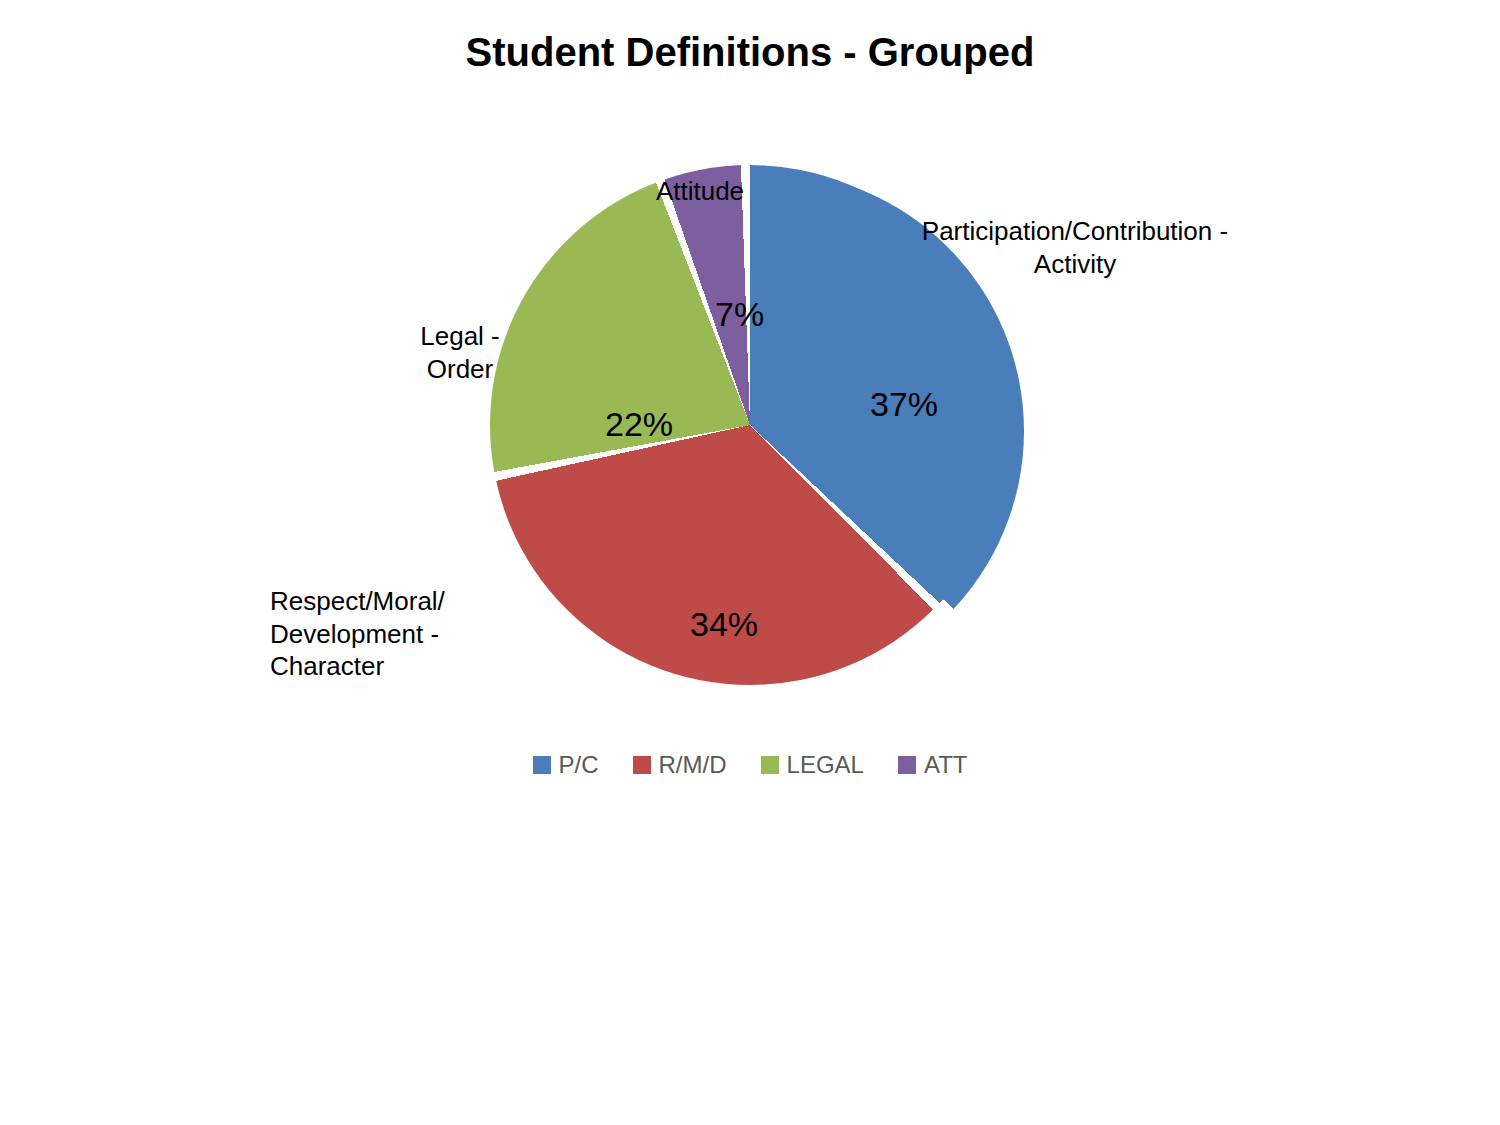Student Definitions - Grouped
37%
34%
22%
7%
Participation/Contribution - Activity
Respect/Moral/
Development -
Character
Legal -
Order
Attitude
P/C
R/M/D
LEGAL
ATT